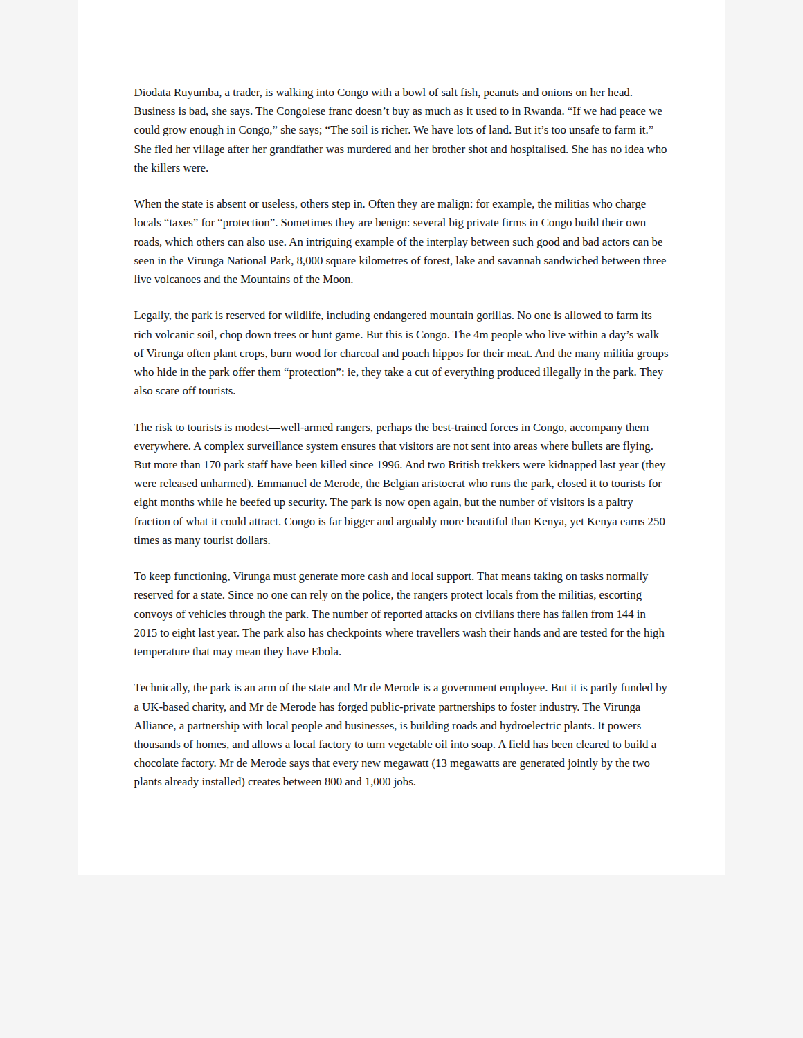Diodata Ruyumba, a trader, is walking into Congo with a bowl of salt fish, peanuts and onions on her head. Business is bad, she says. The Congolese franc doesn’t buy as much as it used to in Rwanda. “If we had peace we could grow enough in Congo,” she says; “The soil is richer. We have lots of land. But it’s too unsafe to farm it.” She fled her village after her grandfather was murdered and her brother shot and hospitalised. She has no idea who the killers were.
When the state is absent or useless, others step in. Often they are malign: for example, the militias who charge locals “taxes” for “protection”. Sometimes they are benign: several big private firms in Congo build their own roads, which others can also use. An intriguing example of the interplay between such good and bad actors can be seen in the Virunga National Park, 8,000 square kilometres of forest, lake and savannah sandwiched between three live volcanoes and the Mountains of the Moon.
Legally, the park is reserved for wildlife, including endangered mountain gorillas. No one is allowed to farm its rich volcanic soil, chop down trees or hunt game. But this is Congo. The 4m people who live within a day’s walk of Virunga often plant crops, burn wood for charcoal and poach hippos for their meat. And the many militia groups who hide in the park offer them “protection”: ie, they take a cut of everything produced illegally in the park. They also scare off tourists.
The risk to tourists is modest—well-armed rangers, perhaps the best-trained forces in Congo, accompany them everywhere. A complex surveillance system ensures that visitors are not sent into areas where bullets are flying. But more than 170 park staff have been killed since 1996. And two British trekkers were kidnapped last year (they were released unharmed). Emmanuel de Merode, the Belgian aristocrat who runs the park, closed it to tourists for eight months while he beefed up security. The park is now open again, but the number of visitors is a paltry fraction of what it could attract. Congo is far bigger and arguably more beautiful than Kenya, yet Kenya earns 250 times as many tourist dollars.
To keep functioning, Virunga must generate more cash and local support. That means taking on tasks normally reserved for a state. Since no one can rely on the police, the rangers protect locals from the militias, escorting convoys of vehicles through the park. The number of reported attacks on civilians there has fallen from 144 in 2015 to eight last year. The park also has checkpoints where travellers wash their hands and are tested for the high temperature that may mean they have Ebola.
Technically, the park is an arm of the state and Mr de Merode is a government employee. But it is partly funded by a UK-based charity, and Mr de Merode has forged public-private partnerships to foster industry. The Virunga Alliance, a partnership with local people and businesses, is building roads and hydroelectric plants. It powers thousands of homes, and allows a local factory to turn vegetable oil into soap. A field has been cleared to build a chocolate factory. Mr de Merode says that every new megawatt (13 megawatts are generated jointly by the two plants already installed) creates between 800 and 1,000 jobs.